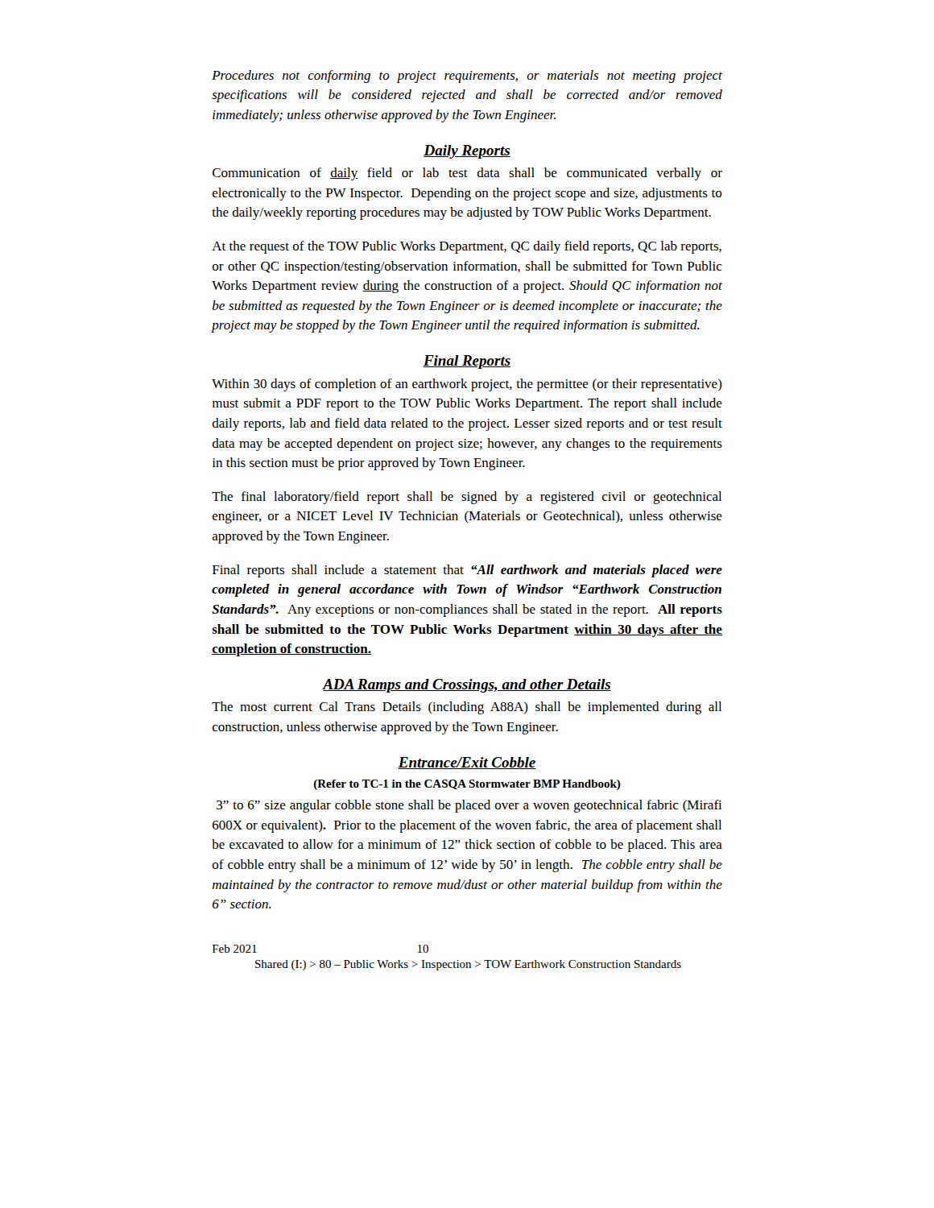Procedures not conforming to project requirements, or materials not meeting project specifications will be considered rejected and shall be corrected and/or removed immediately; unless otherwise approved by the Town Engineer.
Daily Reports
Communication of daily field or lab test data shall be communicated verbally or electronically to the PW Inspector. Depending on the project scope and size, adjustments to the daily/weekly reporting procedures may be adjusted by TOW Public Works Department.
At the request of the TOW Public Works Department, QC daily field reports, QC lab reports, or other QC inspection/testing/observation information, shall be submitted for Town Public Works Department review during the construction of a project. Should QC information not be submitted as requested by the Town Engineer or is deemed incomplete or inaccurate; the project may be stopped by the Town Engineer until the required information is submitted.
Final Reports
Within 30 days of completion of an earthwork project, the permittee (or their representative) must submit a PDF report to the TOW Public Works Department. The report shall include daily reports, lab and field data related to the project. Lesser sized reports and or test result data may be accepted dependent on project size; however, any changes to the requirements in this section must be prior approved by Town Engineer.
The final laboratory/field report shall be signed by a registered civil or geotechnical engineer, or a NICET Level IV Technician (Materials or Geotechnical), unless otherwise approved by the Town Engineer.
Final reports shall include a statement that “All earthwork and materials placed were completed in general accordance with Town of Windsor “Earthwork Construction Standards”. Any exceptions or non-compliances shall be stated in the report. All reports shall be submitted to the TOW Public Works Department within 30 days after the completion of construction.
ADA Ramps and Crossings, and other Details
The most current Cal Trans Details (including A88A) shall be implemented during all construction, unless otherwise approved by the Town Engineer.
Entrance/Exit Cobble
(Refer to TC-1 in the CASQA Stormwater BMP Handbook)
3” to 6” size angular cobble stone shall be placed over a woven geotechnical fabric (Mirafi 600X or equivalent). Prior to the placement of the woven fabric, the area of placement shall be excavated to allow for a minimum of 12” thick section of cobble to be placed. This area of cobble entry shall be a minimum of 12’ wide by 50’ in length. The cobble entry shall be maintained by the contractor to remove mud/dust or other material buildup from within the 6” section.
Feb 2021 10
Shared (I:) > 80 – Public Works > Inspection > TOW Earthwork Construction Standards